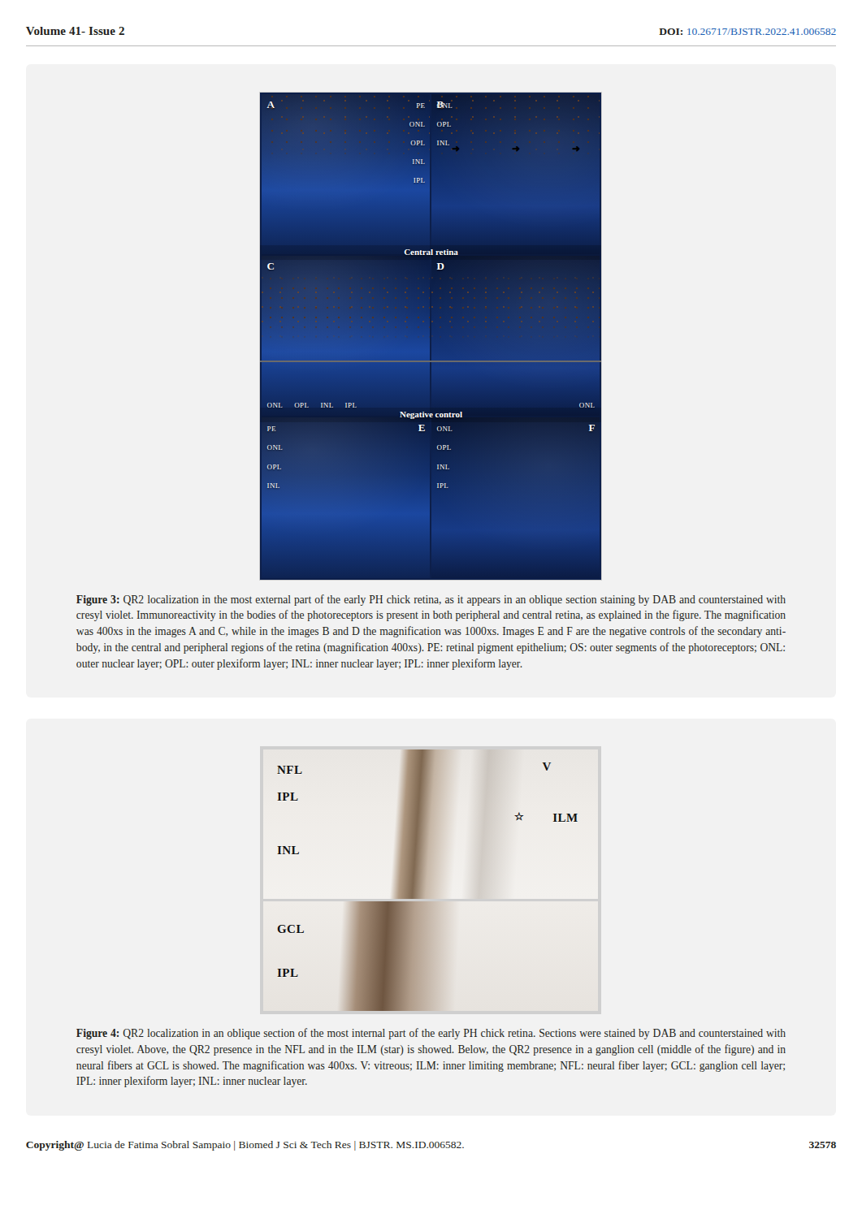Volume 41- Issue 2
DOI: 10.26717/BJSTR.2022.41.006582
A
PE ONL OPL INL IPL
B
➜➜➜
ONL OPL INL
C
ONL OPL INL IPL
D
ONL
E
PE ONL OPL INL
F
ONL OPL INL IPL
Central retina
Negative control
Figure 3: QR2 localization in the most external part of the early PH chick retina, as it appears in an oblique section staining by DAB and counterstained with cresyl violet. Immunoreactivity in the bodies of the photoreceptors is present in both peripheral and central retina, as explained in the figure. The magnification was 400xs in the images A and C, while in the images B and D the magnification was 1000xs. Images E and F are the negative controls of the secondary antibody, in the central and peripheral regions of the retina (magnification 400xs). PE: retinal pigment epithelium; OS: outer segments of the photoreceptors; ONL: outer nuclear layer; OPL: outer plexiform layer; INL: inner nuclear layer; IPL: inner plexiform layer.
NFL IPL INL V ☆ ILM
GCL IPL
Figure 4: QR2 localization in an oblique section of the most internal part of the early PH chick retina. Sections were stained by DAB and counterstained with cresyl violet. Above, the QR2 presence in the NFL and in the ILM (star) is showed. Below, the QR2 presence in a ganglion cell (middle of the figure) and in neural fibers at GCL is showed. The magnification was 400xs. V: vitreous; ILM: inner limiting membrane; NFL: neural fiber layer; GCL: ganglion cell layer; IPL: inner plexiform layer; INL: inner nuclear layer.
Copyright@ Lucia de Fatima Sobral Sampaio | Biomed J Sci & Tech Res | BJSTR. MS.ID.006582.
32578